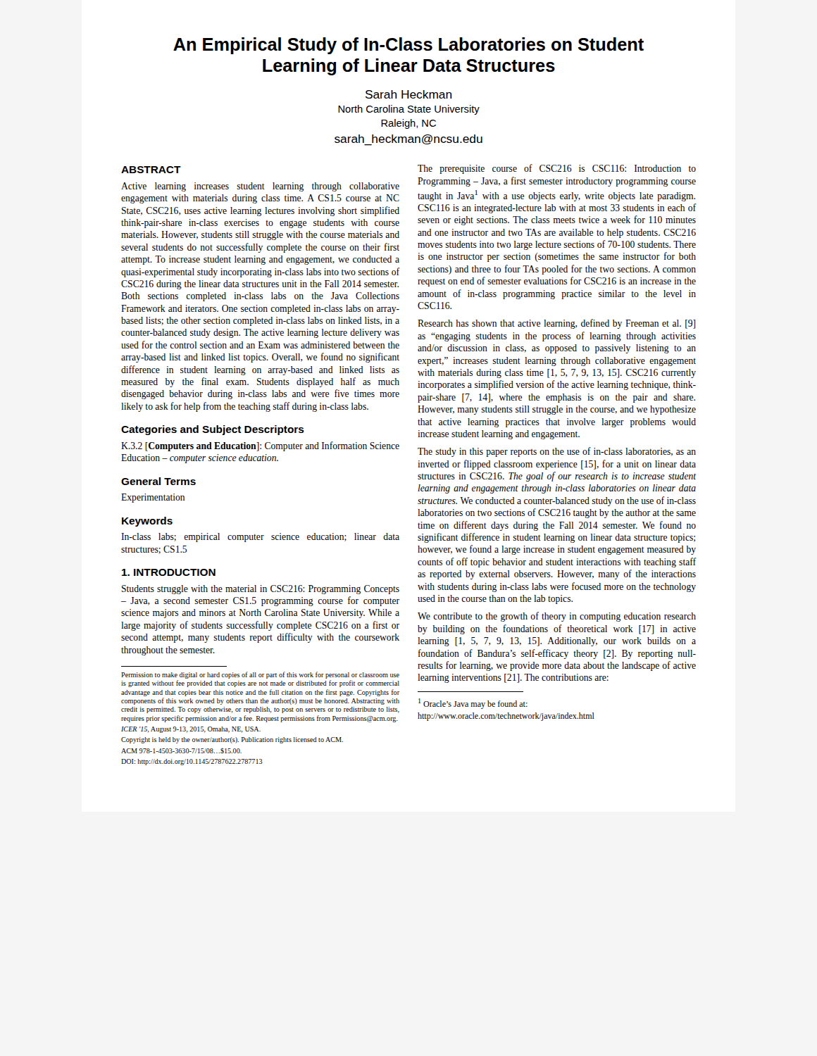An Empirical Study of In-Class Laboratories on Student
Learning of Linear Data Structures
Sarah Heckman
North Carolina State University
Raleigh, NC
sarah_heckman@ncsu.edu
ABSTRACT
Active learning increases student learning through collaborative engagement with materials during class time. A CS1.5 course at NC State, CSC216, uses active learning lectures involving short simplified think-pair-share in-class exercises to engage students with course materials. However, students still struggle with the course materials and several students do not successfully complete the course on their first attempt. To increase student learning and engagement, we conducted a quasi-experimental study incorporating in-class labs into two sections of CSC216 during the linear data structures unit in the Fall 2014 semester. Both sections completed in-class labs on the Java Collections Framework and iterators. One section completed in-class labs on array-based lists; the other section completed in-class labs on linked lists, in a counter-balanced study design. The active learning lecture delivery was used for the control section and an Exam was administered between the array-based list and linked list topics. Overall, we found no significant difference in student learning on array-based and linked lists as measured by the final exam. Students displayed half as much disengaged behavior during in-class labs and were five times more likely to ask for help from the teaching staff during in-class labs.
Categories and Subject Descriptors
K.3.2 [Computers and Education]: Computer and Information Science Education – computer science education.
General Terms
Experimentation
Keywords
In-class labs; empirical computer science education; linear data structures; CS1.5
1. INTRODUCTION
Students struggle with the material in CSC216: Programming Concepts – Java, a second semester CS1.5 programming course for computer science majors and minors at North Carolina State University. While a large majority of students successfully complete CSC216 on a first or second attempt, many students report difficulty with the coursework throughout the semester.
Permission to make digital or hard copies of all or part of this work for personal or classroom use is granted without fee provided that copies are not made or distributed for profit or commercial advantage and that copies bear this notice and the full citation on the first page. Copyrights for components of this work owned by others than the author(s) must be honored. Abstracting with credit is permitted. To copy otherwise, or republish, to post on servers or to redistribute to lists, requires prior specific permission and/or a fee. Request permissions from Permissions@acm.org.
ICER '15, August 9-13, 2015, Omaha, NE, USA.
Copyright is held by the owner/author(s). Publication rights licensed to ACM.
ACM 978-1-4503-3630-7/15/08…$15.00.
DOI: http://dx.doi.org/10.1145/2787622.2787713
The prerequisite course of CSC216 is CSC116: Introduction to Programming – Java, a first semester introductory programming course taught in Java1 with a use objects early, write objects late paradigm. CSC116 is an integrated-lecture lab with at most 33 students in each of seven or eight sections. The class meets twice a week for 110 minutes and one instructor and two TAs are available to help students. CSC216 moves students into two large lecture sections of 70-100 students. There is one instructor per section (sometimes the same instructor for both sections) and three to four TAs pooled for the two sections. A common request on end of semester evaluations for CSC216 is an increase in the amount of in-class programming practice similar to the level in CSC116.
Research has shown that active learning, defined by Freeman et al. [9] as “engaging students in the process of learning through activities and/or discussion in class, as opposed to passively listening to an expert,” increases student learning through collaborative engagement with materials during class time [1, 5, 7, 9, 13, 15]. CSC216 currently incorporates a simplified version of the active learning technique, think-pair-share [7, 14], where the emphasis is on the pair and share. However, many students still struggle in the course, and we hypothesize that active learning practices that involve larger problems would increase student learning and engagement.
The study in this paper reports on the use of in-class laboratories, as an inverted or flipped classroom experience [15], for a unit on linear data structures in CSC216. The goal of our research is to increase student learning and engagement through in-class laboratories on linear data structures. We conducted a counter-balanced study on the use of in-class laboratories on two sections of CSC216 taught by the author at the same time on different days during the Fall 2014 semester. We found no significant difference in student learning on linear data structure topics; however, we found a large increase in student engagement measured by counts of off topic behavior and student interactions with teaching staff as reported by external observers. However, many of the interactions with students during in-class labs were focused more on the technology used in the course than on the lab topics.
We contribute to the growth of theory in computing education research by building on the foundations of theoretical work [17] in active learning [1, 5, 7, 9, 13, 15]. Additionally, our work builds on a foundation of Bandura’s self-efficacy theory [2]. By reporting null-results for learning, we provide more data about the landscape of active learning interventions [21]. The contributions are:
1 Oracle’s Java may be found at:
http://www.oracle.com/technetwork/java/index.html